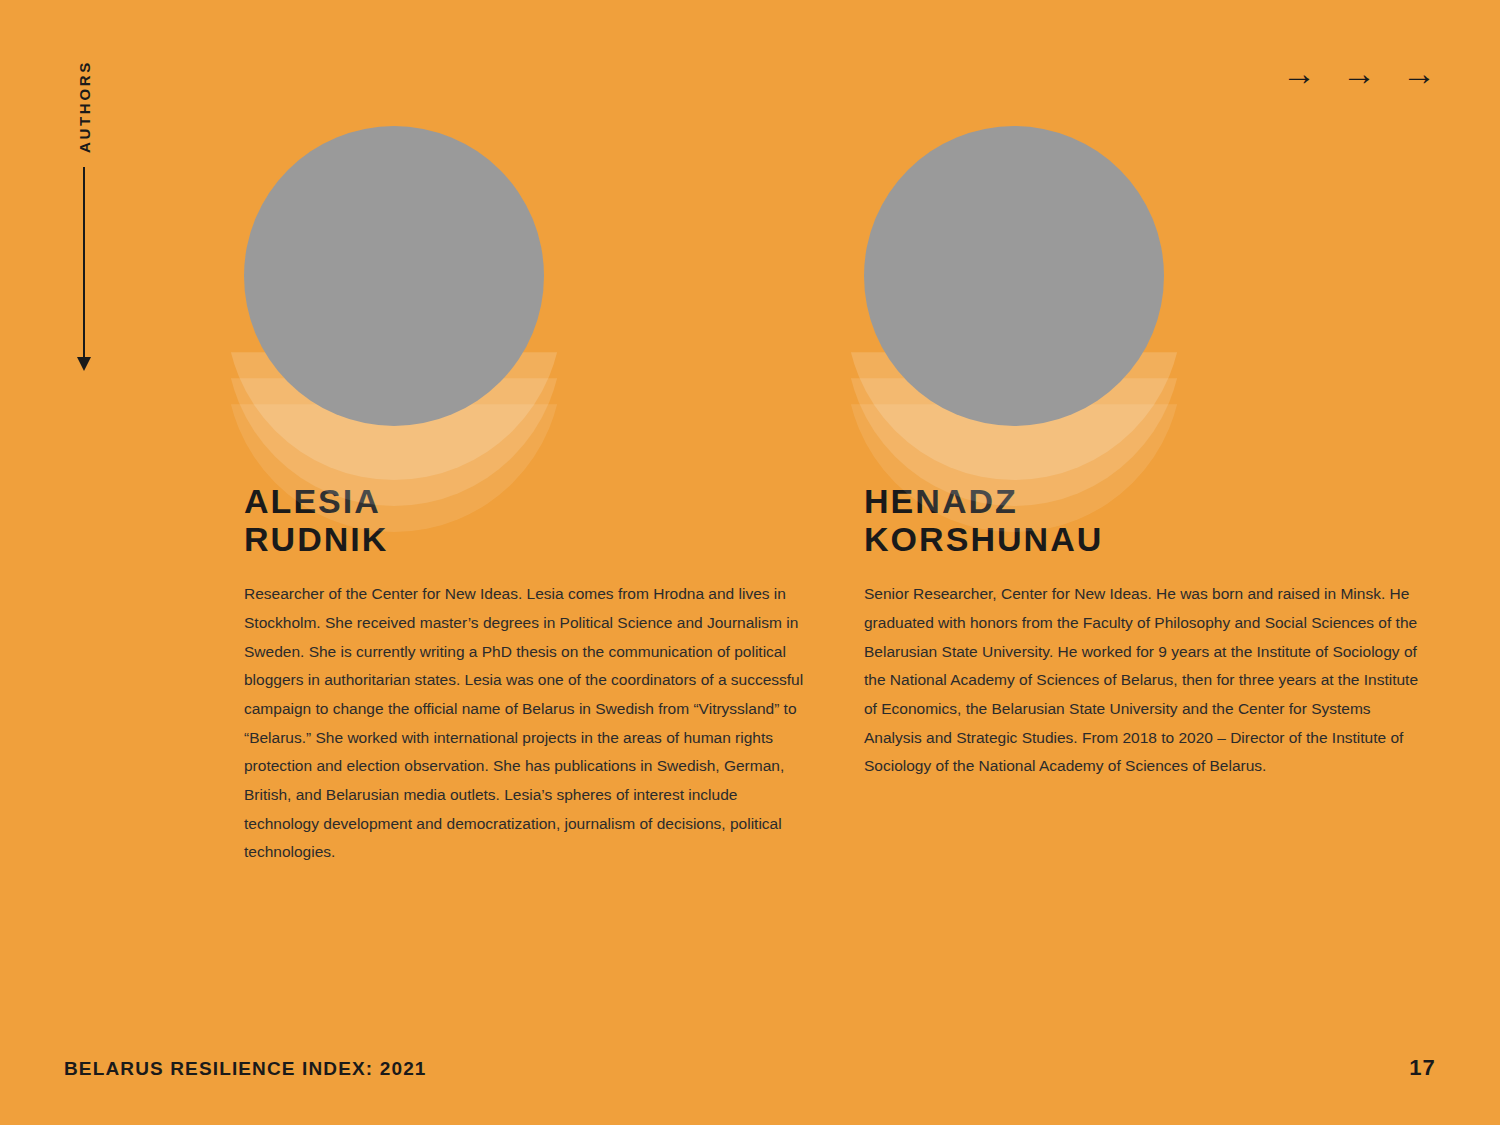Authors
→→→
Alesia
Rudnik
Researcher of the Center for New Ideas. Lesia comes from Hrodna and lives in Stockholm. She received master’s degrees in Political Science and Journalism in Sweden. She is currently writing a PhD thesis on the communication of political bloggers in authoritarian states. Lesia was one of the coordinators of a successful campaign to change the official name of Belarus in Swedish from “Vitryssland” to “Belarus.” She worked with international projects in the areas of human rights protection and election observation. She has publications in Swedish, German, British, and Belarusian media outlets. Lesia’s spheres of interest include technology development and democratization, journalism of decisions, political technologies.
Henadz
Korshunau
Senior Researcher, Center for New Ideas. He was born and raised in Minsk. He graduated with honors from the Faculty of Philosophy and Social Sciences of the Belarusian State University. He worked for 9 years at the Institute of Sociology of the National Academy of Sciences of Belarus, then for three years at the Institute of Economics, the Belarusian State University and the Center for Systems Analysis and Strategic Studies. From 2018 to 2020 – Director of the Institute of Sociology of the National Academy of Sciences of Belarus.
Belarus Resilience Index: 2021
17